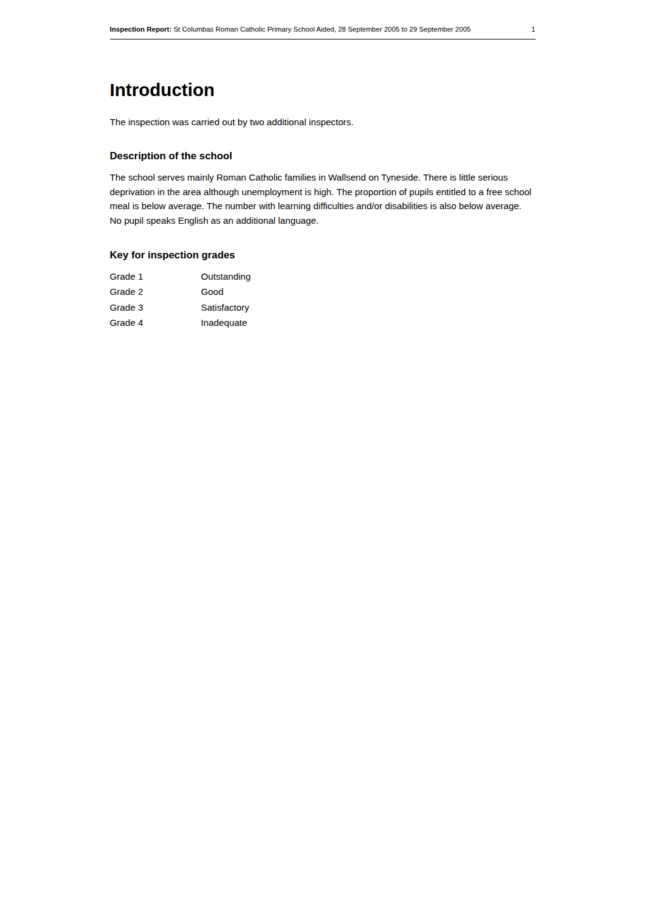Inspection Report: St Columbas Roman Catholic Primary School Aided, 28 September 2005 to 29 September 2005
1
Introduction
The inspection was carried out by two additional inspectors.
Description of the school
The school serves mainly Roman Catholic families in Wallsend on Tyneside. There is little serious deprivation in the area although unemployment is high. The proportion of pupils entitled to a free school meal is below average. The number with learning difficulties and/or disabilities is also below average. No pupil speaks English as an additional language.
Key for inspection grades
| Grade 1 | Outstanding |
| Grade 2 | Good |
| Grade 3 | Satisfactory |
| Grade 4 | Inadequate |